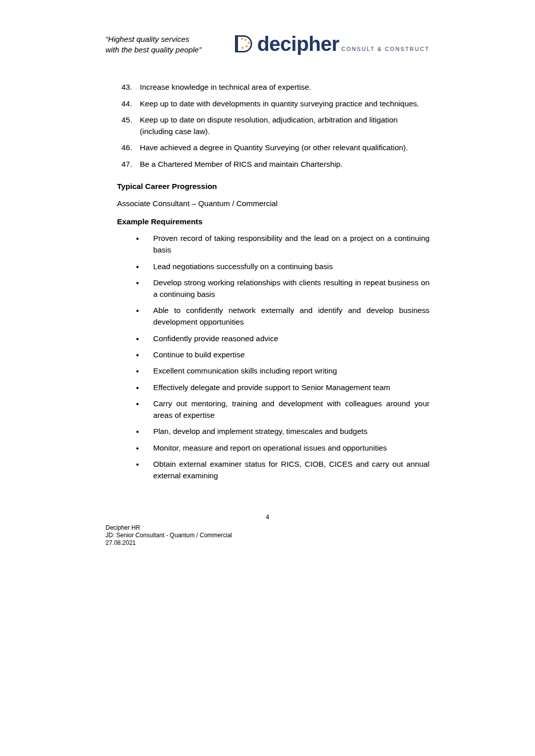“Highest quality services
with the best quality people”
decipher Consult & Construct
43. Increase knowledge in technical area of expertise.
44. Keep up to date with developments in quantity surveying practice and techniques.
45. Keep up to date on dispute resolution, adjudication, arbitration and litigation (including case law).
46. Have achieved a degree in Quantity Surveying (or other relevant qualification).
47. Be a Chartered Member of RICS and maintain Chartership.
Typical Career Progression
Associate Consultant – Quantum / Commercial
Example Requirements
Proven record of taking responsibility and the lead on a project on a continuing basis
Lead negotiations successfully on a continuing basis
Develop strong working relationships with clients resulting in repeat business on a continuing basis
Able to confidently network externally and identify and develop business development opportunities
Confidently provide reasoned advice
Continue to build expertise
Excellent communication skills including report writing
Effectively delegate and provide support to Senior Management team
Carry out mentoring, training and development with colleagues around your areas of expertise
Plan, develop and implement strategy, timescales and budgets
Monitor, measure and report on operational issues and opportunities
Obtain external examiner status for RICS, CIOB, CICES and carry out annual external examining
4
Decipher HR
JD: Senior Consultant - Quantum / Commercial
27.08.2021